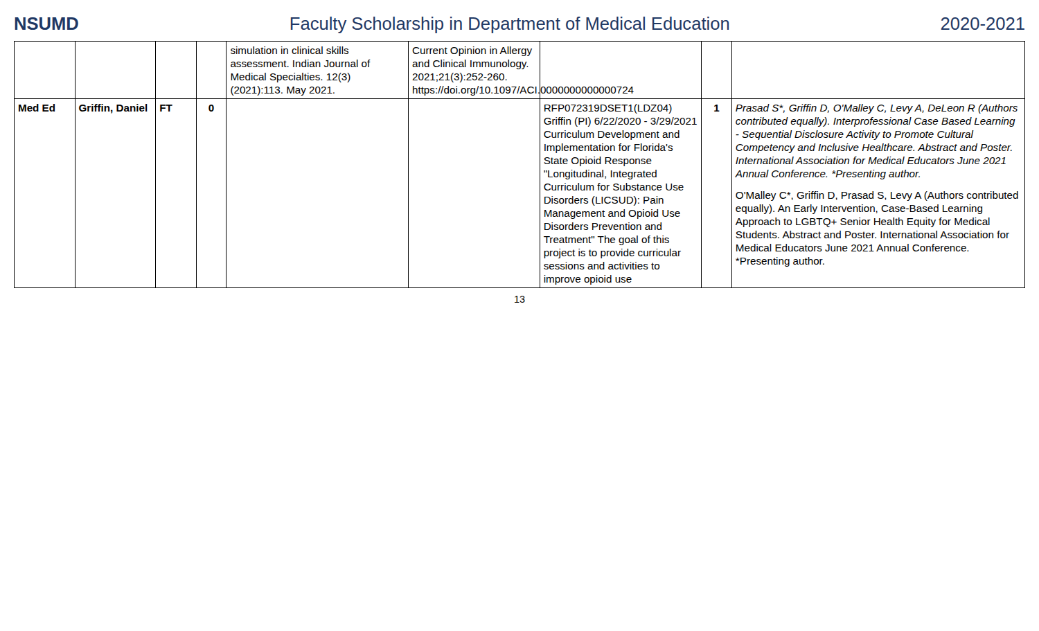NSUMD Faculty Scholarship in Department of Medical Education 2020-2021
| | | | | simulation in clinical skills assessment. Indian Journal of Medical Specialties. 12(3) (2021):113. May 2021. | Current Opinion in Allergy and Clinical Immunology. 2021;21(3):252-260. https://doi.org/10.1097/ACI.0000000000000724 | | | |
| Med Ed | Griffin, Daniel | FT | 0 | | | RFP072319DSET1(LDZ04) Griffin (PI) 6/22/2020 - 3/29/2021 Curriculum Development and Implementation for Florida's State Opioid Response "Longitudinal, Integrated Curriculum for Substance Use Disorders (LICSUD): Pain Management and Opioid Use Disorders Prevention and Treatment" The goal of this project is to provide curricular sessions and activities to improve opioid use | 1 | Prasad S*, Griffin D, O'Malley C, Levy A, DeLeon R (Authors contributed equally). Interprofessional Case Based Learning - Sequential Disclosure Activity to Promote Cultural Competency and Inclusive Healthcare. Abstract and Poster. International Association for Medical Educators June 2021 Annual Conference. *Presenting author. O'Malley C*, Griffin D, Prasad S, Levy A (Authors contributed equally). An Early Intervention, Case-Based Learning Approach to LGBTQ+ Senior Health Equity for Medical Students. Abstract and Poster. International Association for Medical Educators June 2021 Annual Conference. *Presenting author. |
13